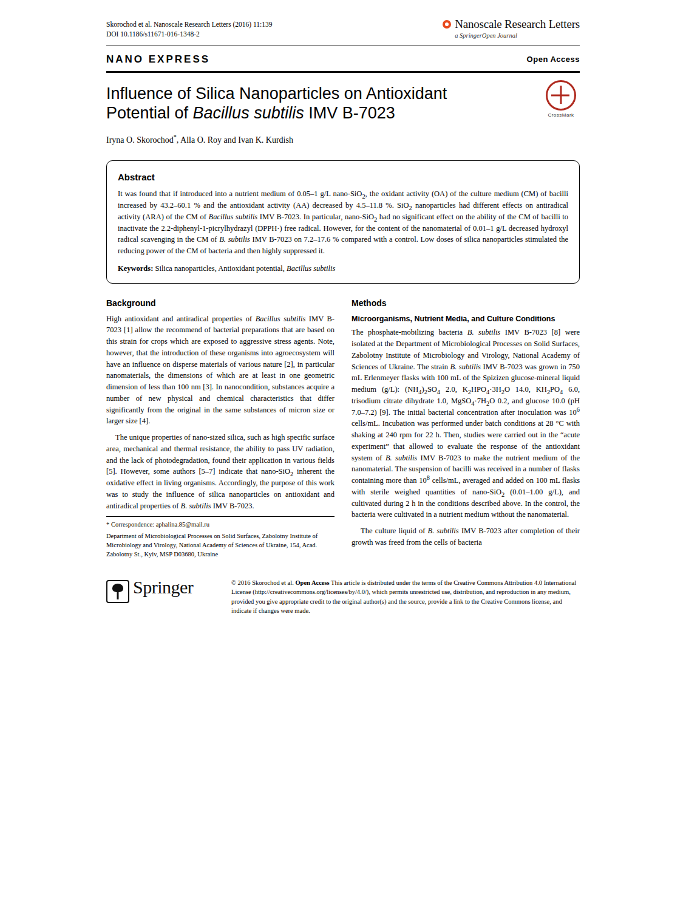Skorochod et al. Nanoscale Research Letters (2016) 11:139
DOI 10.1186/s11671-016-1348-2
Nanoscale Research Letters
a SpringerOpen Journal
NANO EXPRESS
Open Access
CrossMark
Influence of Silica Nanoparticles on Antioxidant Potential of Bacillus subtilis IMV B-7023
Iryna O. Skorochod*, Alla O. Roy and Ivan K. Kurdish
Abstract
It was found that if introduced into a nutrient medium of 0.05–1 g/L nano-SiO2, the oxidant activity (OA) of the culture medium (CM) of bacilli increased by 43.2–60.1 % and the antioxidant activity (AA) decreased by 4.5–11.8 %. SiO2 nanoparticles had different effects on antiradical activity (ARA) of the CM of Bacillus subtilis IMV B-7023. In particular, nano-SiO2 had no significant effect on the ability of the CM of bacilli to inactivate the 2.2-diphenyl-1-picrylhydrazyl (DPPH·) free radical. However, for the content of the nanomaterial of 0.01–1 g/L decreased hydroxyl radical scavenging in the CM of B. subtilis IMV B-7023 on 7.2–17.6 % compared with a control. Low doses of silica nanoparticles stimulated the reducing power of the CM of bacteria and then highly suppressed it.
Keywords: Silica nanoparticles, Antioxidant potential, Bacillus subtilis
Background
High antioxidant and antiradical properties of Bacillus subtilis IMV B-7023 [1] allow the recommend of bacterial preparations that are based on this strain for crops which are exposed to aggressive stress agents. Note, however, that the introduction of these organisms into agroecosystem will have an influence on disperse materials of various nature [2], in particular nanomaterials, the dimensions of which are at least in one geometric dimension of less than 100 nm [3]. In nanocondition, substances acquire a number of new physical and chemical characteristics that differ significantly from the original in the same substances of micron size or larger size [4].
The unique properties of nano-sized silica, such as high specific surface area, mechanical and thermal resistance, the ability to pass UV radiation, and the lack of photodegradation, found their application in various fields [5]. However, some authors [5–7] indicate that nano-SiO2 inherent the oxidative effect in living organisms. Accordingly, the purpose of this work was to study the influence of silica nanoparticles on antioxidant and antiradical properties of B. subtilis IMV B-7023.
* Correspondence: aphalina.85@mail.ru
Department of Microbiological Processes on Solid Surfaces, Zabolotny Institute of Microbiology and Virology, National Academy of Sciences of Ukraine, 154, Acad. Zabolotny St., Kyiv, MSP D03680, Ukraine
Methods
Microorganisms, Nutrient Media, and Culture Conditions
The phosphate-mobilizing bacteria B. subtilis IMV B-7023 [8] were isolated at the Department of Microbiological Processes on Solid Surfaces, Zabolotny Institute of Microbiology and Virology, National Academy of Sciences of Ukraine. The strain B. subtilis IMV B-7023 was grown in 750 mL Erlenmeyer flasks with 100 mL of the Spizizen glucose-mineral liquid medium (g/L): (NH4)2SO4 2.0, K2HPO4·3H2O 14.0, KH2PO4 6.0, trisodium citrate dihydrate 1.0, MgSO4·7H2O 0.2, and glucose 10.0 (pH 7.0–7.2) [9]. The initial bacterial concentration after inoculation was 106 cells/mL. Incubation was performed under batch conditions at 28 °C with shaking at 240 rpm for 22 h. Then, studies were carried out in the “acute experiment” that allowed to evaluate the response of the antioxidant system of B. subtilis IMV B-7023 to make the nutrient medium of the nanomaterial. The suspension of bacilli was received in a number of flasks containing more than 108 cells/mL, averaged and added on 100 mL flasks with sterile weighed quantities of nano-SiO2 (0.01–1.00 g/L), and cultivated during 2 h in the conditions described above. In the control, the bacteria were cultivated in a nutrient medium without the nanomaterial.
The culture liquid of B. subtilis IMV B-7023 after completion of their growth was freed from the cells of bacteria
Springer
© 2016 Skorochod et al. Open Access This article is distributed under the terms of the Creative Commons Attribution 4.0 International License (http://creativecommons.org/licenses/by/4.0/), which permits unrestricted use, distribution, and reproduction in any medium, provided you give appropriate credit to the original author(s) and the source, provide a link to the Creative Commons license, and indicate if changes were made.